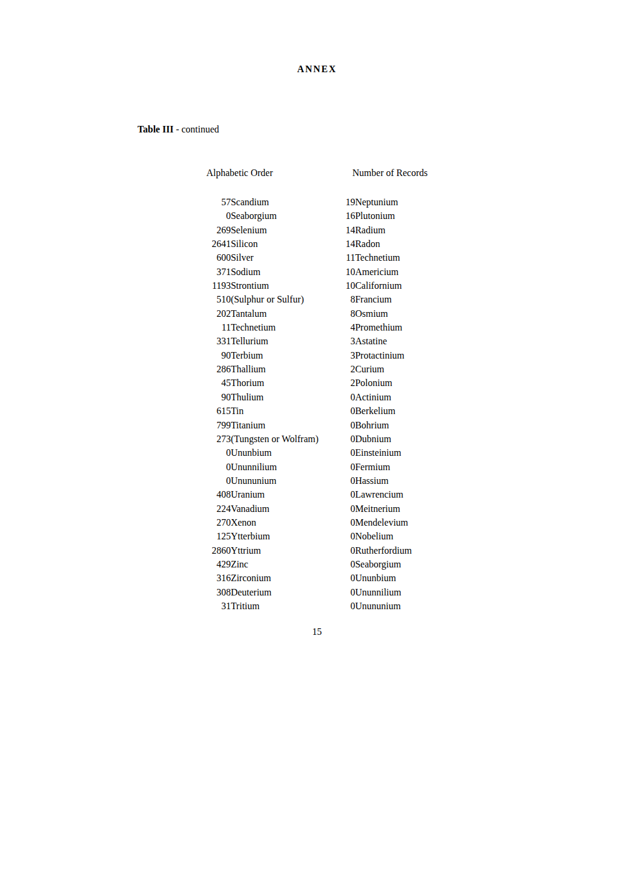ANNEX
Table III - continued
Alphabetic Order Number of Records
| 57 | Scandium | 19 | Neptunium |
| 0 | Seaborgium | 16 | Plutonium |
| 269 | Selenium | 14 | Radium |
| 2641 | Silicon | 14 | Radon |
| 600 | Silver | 11 | Technetium |
| 371 | Sodium | 10 | Americium |
| 1193 | Strontium | 10 | Californium |
| 510 | (Sulphur or Sulfur) | 8 | Francium |
| 202 | Tantalum | 8 | Osmium |
| 11 | Technetium | 4 | Promethium |
| 331 | Tellurium | 3 | Astatine |
| 90 | Terbium | 3 | Protactinium |
| 286 | Thallium | 2 | Curium |
| 45 | Thorium | 2 | Polonium |
| 90 | Thulium | 0 | Actinium |
| 615 | Tin | 0 | Berkelium |
| 799 | Titanium | 0 | Bohrium |
| 273 | (Tungsten or Wolfram) | 0 | Dubnium |
| 0 | Ununbium | 0 | Einsteinium |
| 0 | Ununnilium | 0 | Fermium |
| 0 | Unununium | 0 | Hassium |
| 408 | Uranium | 0 | Lawrencium |
| 224 | Vanadium | 0 | Meitnerium |
| 270 | Xenon | 0 | Mendelevium |
| 125 | Ytterbium | 0 | Nobelium |
| 2860 | Yttrium | 0 | Rutherfordium |
| 429 | Zinc | 0 | Seaborgium |
| 316 | Zirconium | 0 | Ununbium |
| 308 | Deuterium | 0 | Ununnilium |
| 31 | Tritium | 0 | Unununium |
15